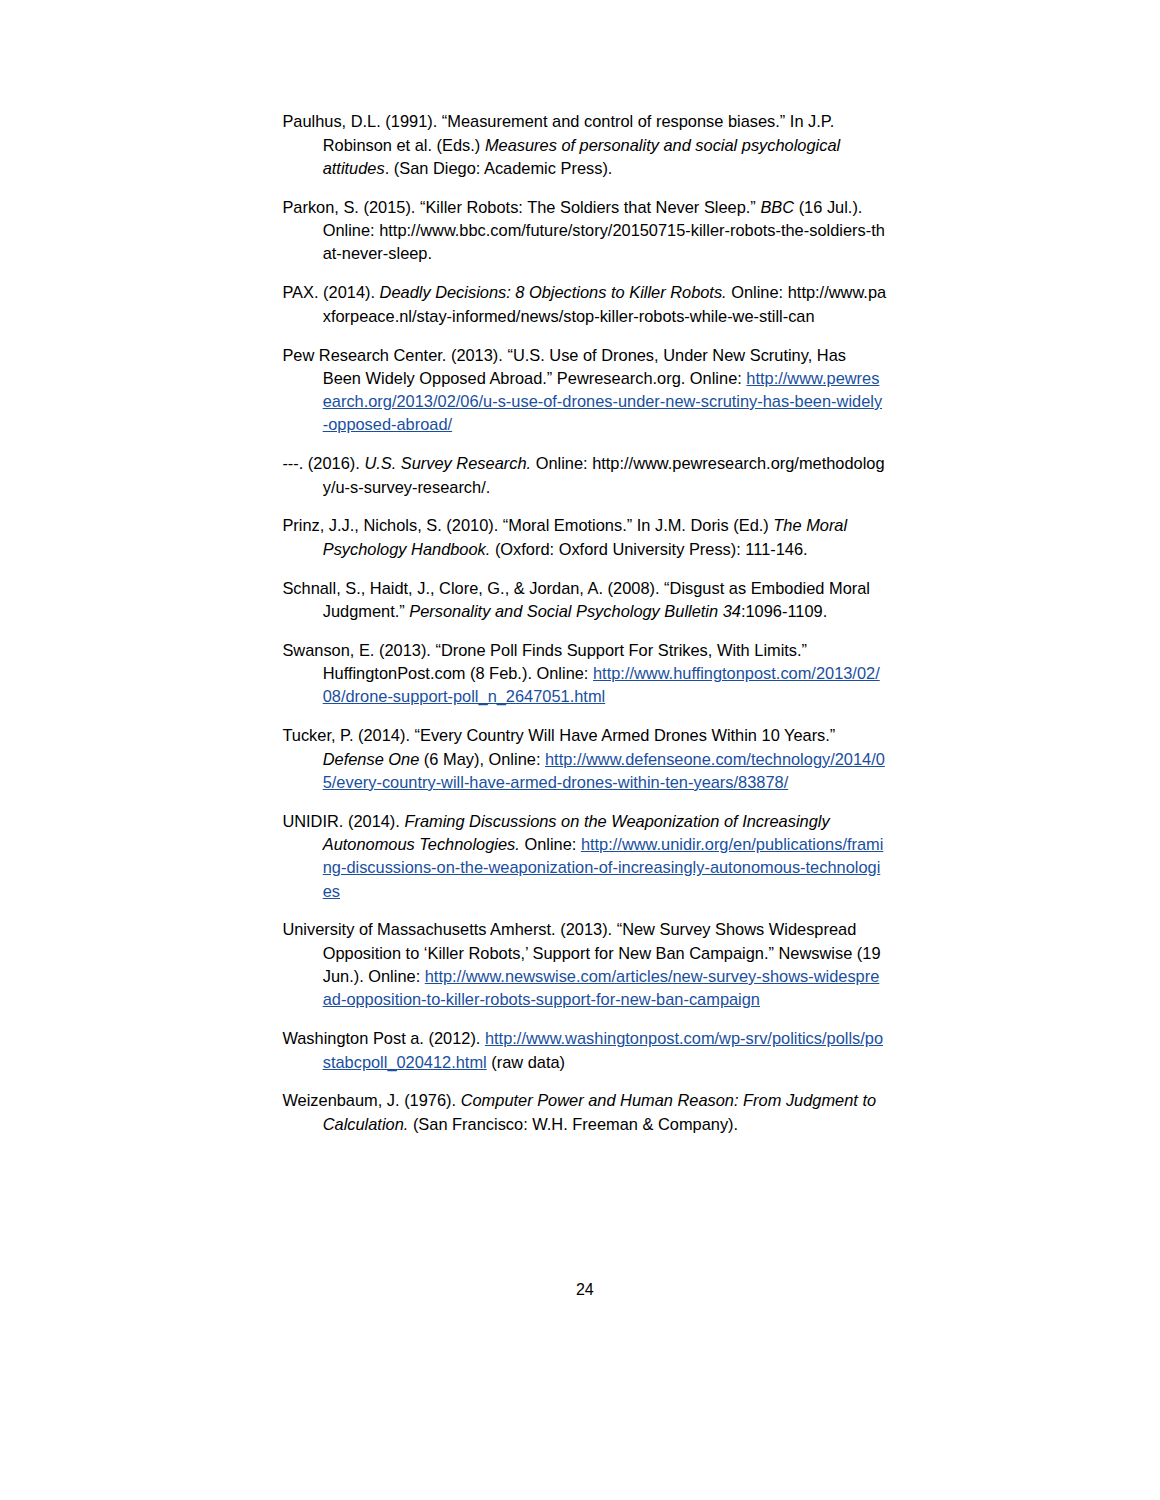Paulhus, D.L. (1991). “Measurement and control of response biases.” In J.P. Robinson et al. (Eds.) Measures of personality and social psychological attitudes. (San Diego: Academic Press).
Parkon, S. (2015). “Killer Robots: The Soldiers that Never Sleep.” BBC (16 Jul.). Online: http://www.bbc.com/future/story/20150715-killer-robots-the-soldiers-that-never-sleep.
PAX. (2014). Deadly Decisions: 8 Objections to Killer Robots. Online: http://www.paxforpeace.nl/stay-informed/news/stop-killer-robots-while-we-still-can
Pew Research Center. (2013). “U.S. Use of Drones, Under New Scrutiny, Has Been Widely Opposed Abroad.” Pewresearch.org. Online: http://www.pewresearch.org/2013/02/06/u-s-use-of-drones-under-new-scrutiny-has-been-widely-opposed-abroad/
---. (2016). U.S. Survey Research. Online: http://www.pewresearch.org/methodology/u-s-survey-research/.
Prinz, J.J., Nichols, S. (2010). “Moral Emotions.” In J.M. Doris (Ed.) The Moral Psychology Handbook. (Oxford: Oxford University Press): 111-146.
Schnall, S., Haidt, J., Clore, G., & Jordan, A. (2008). “Disgust as Embodied Moral Judgment.” Personality and Social Psychology Bulletin 34:1096-1109.
Swanson, E. (2013). “Drone Poll Finds Support For Strikes, With Limits.” HuffingtonPost.com (8 Feb.). Online: http://www.huffingtonpost.com/2013/02/08/drone-support-poll_n_2647051.html
Tucker, P. (2014). “Every Country Will Have Armed Drones Within 10 Years.” Defense One (6 May), Online: http://www.defenseone.com/technology/2014/05/every-country-will-have-armed-drones-within-ten-years/83878/
UNIDIR. (2014). Framing Discussions on the Weaponization of Increasingly Autonomous Technologies. Online: http://www.unidir.org/en/publications/framing-discussions-on-the-weaponization-of-increasingly-autonomous-technologies
University of Massachusetts Amherst. (2013). “New Survey Shows Widespread Opposition to ‘Killer Robots,’ Support for New Ban Campaign.” Newswise (19 Jun.). Online: http://www.newswise.com/articles/new-survey-shows-widespread-opposition-to-killer-robots-support-for-new-ban-campaign
Washington Post a. (2012). http://www.washingtonpost.com/wp-srv/politics/polls/postabcpoll_020412.html (raw data)
Weizenbaum, J. (1976). Computer Power and Human Reason: From Judgment to Calculation. (San Francisco: W.H. Freeman & Company).
24